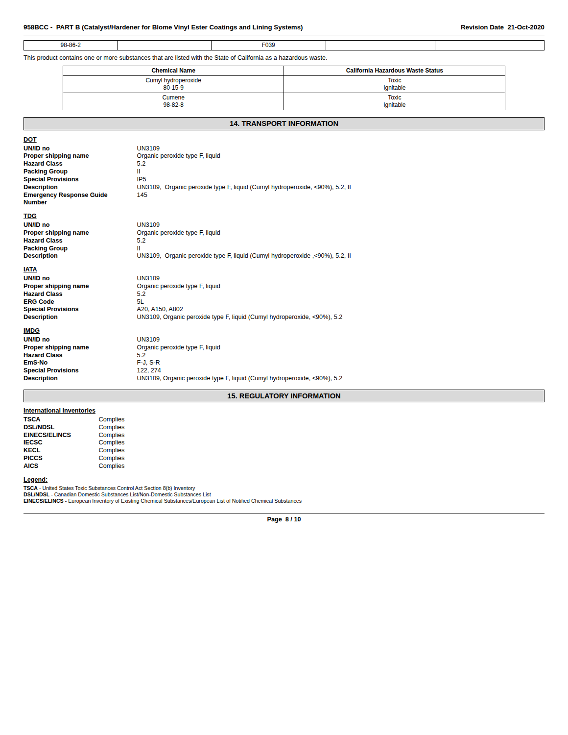958BCC - PART B (Catalyst/Hardener for Blome Vinyl Ester Coatings and Lining Systems)
Revision Date 21-Oct-2020
| 98-86-2 | | F039 | | |
This product contains one or more substances that are listed with the State of California as a hazardous waste.
| Chemical Name | California Hazardous Waste Status |
| --- | --- |
| Cumyl hydroperoxide 80-15-9 | Toxic Ignitable |
| Cumene 98-82-8 | Toxic Ignitable |
14. TRANSPORT INFORMATION
DOT
UN/ID no
UN3109
Proper shipping name
Organic peroxide type F, liquid
Hazard Class
5.2
Packing Group
II
Special Provisions
IP5
Description
UN3109, Organic peroxide type F, liquid (Cumyl hydroperoxide, <90%), 5.2, II
Emergency Response Guide
Number
145
TDG
UN/ID no
UN3109
Proper shipping name
Organic peroxide type F, liquid
Hazard Class
5.2
Packing Group
II
Description
UN3109, Organic peroxide type F, liquid (Cumyl hydroperoxide ,<90%), 5.2, II
IATA
UN/ID no
UN3109
Proper shipping name
Organic peroxide type F, liquid
Hazard Class
5.2
ERG Code
5L
Special Provisions
A20, A150, A802
Description
UN3109, Organic peroxide type F, liquid (Cumyl hydroperoxide, <90%), 5.2
IMDG
UN/ID no
UN3109
Proper shipping name
Organic peroxide type F, liquid
Hazard Class
5.2
EmS-No
F-J, S-R
Special Provisions
122, 274
Description
UN3109, Organic peroxide type F, liquid (Cumyl hydroperoxide, <90%), 5.2
15. REGULATORY INFORMATION
International Inventories
TSCA
Complies
DSL/NDSL
Complies
EINECS/ELINCS
Complies
IECSC
Complies
KECL
Complies
PICCS
Complies
AICS
Complies
Legend:
TSCA - United States Toxic Substances Control Act Section 8(b) Inventory
DSL/NDSL - Canadian Domestic Substances List/Non-Domestic Substances List
EINECS/ELINCS - European Inventory of Existing Chemical Substances/European List of Notified Chemical Substances
Page 8 / 10